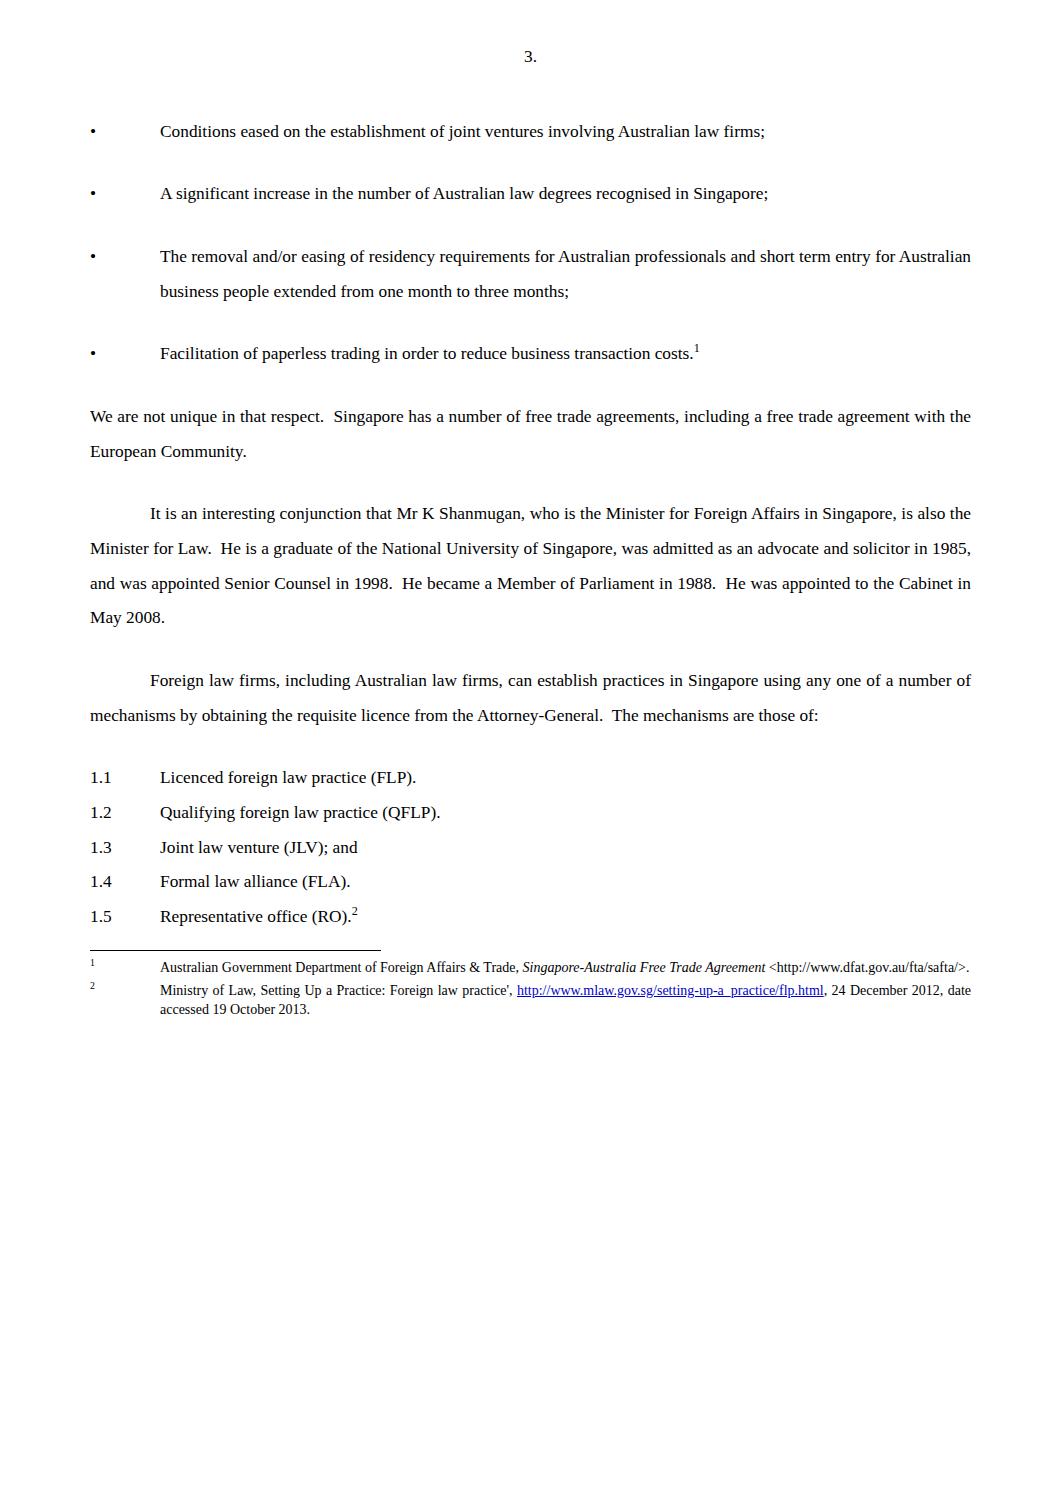3.
Conditions eased on the establishment of joint ventures involving Australian law firms;
A significant increase in the number of Australian law degrees recognised in Singapore;
The removal and/or easing of residency requirements for Australian professionals and short term entry for Australian business people extended from one month to three months;
Facilitation of paperless trading in order to reduce business transaction costs.1
We are not unique in that respect. Singapore has a number of free trade agreements, including a free trade agreement with the European Community.
It is an interesting conjunction that Mr K Shanmugan, who is the Minister for Foreign Affairs in Singapore, is also the Minister for Law. He is a graduate of the National University of Singapore, was admitted as an advocate and solicitor in 1985, and was appointed Senior Counsel in 1998. He became a Member of Parliament in 1988. He was appointed to the Cabinet in May 2008.
Foreign law firms, including Australian law firms, can establish practices in Singapore using any one of a number of mechanisms by obtaining the requisite licence from the Attorney-General. The mechanisms are those of:
1.1 Licenced foreign law practice (FLP).
1.2 Qualifying foreign law practice (QFLP).
1.3 Joint law venture (JLV); and
1.4 Formal law alliance (FLA).
1.5 Representative office (RO).2
1
Australian Government Department of Foreign Affairs & Trade, Singapore-Australia Free Trade Agreement <http://www.dfat.gov.au/fta/safta/>.
2
Ministry of Law, Setting Up a Practice: Foreign law practice', http://www.mlaw.gov.sg/setting-up-a_practice/flp.html, 24 December 2012, date accessed 19 October 2013.